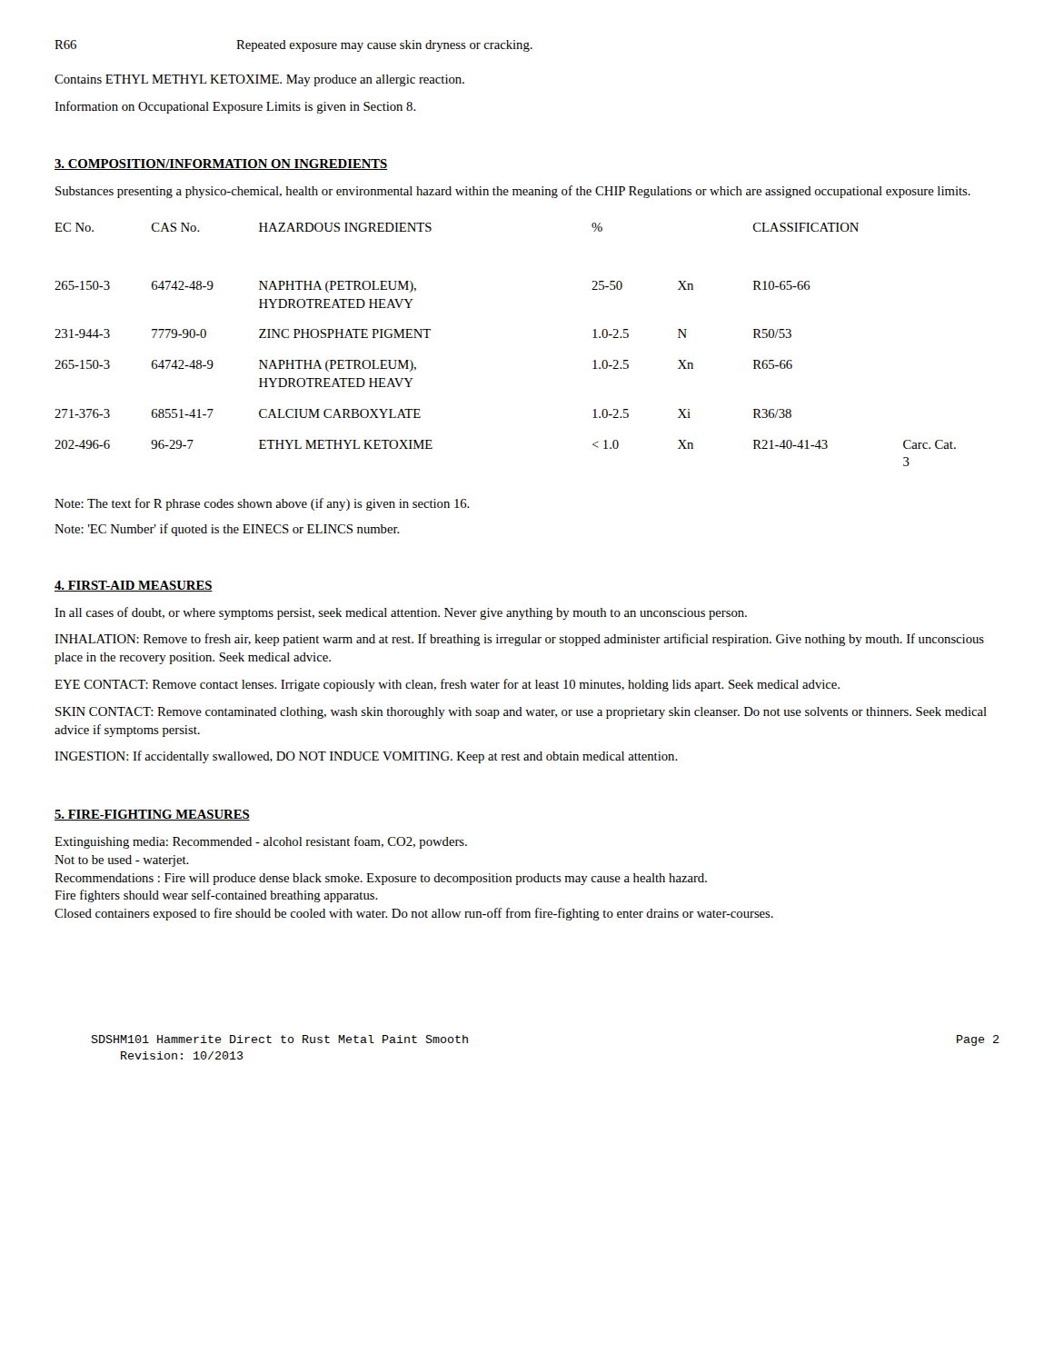R66
Repeated exposure may cause skin dryness or cracking.
Contains ETHYL METHYL KETOXIME. May produce an allergic reaction.
Information on Occupational Exposure Limits is given in Section 8.
3. COMPOSITION/INFORMATION ON INGREDIENTS
Substances presenting a physico-chemical, health or environmental hazard within the meaning of the CHIP Regulations or which are assigned occupational exposure limits.
| EC No. | CAS No. | HAZARDOUS INGREDIENTS | % | | CLASSIFICATION | |
| --- | --- | --- | --- | --- | --- | --- |
| 265-150-3 | 64742-48-9 | NAPHTHA (PETROLEUM), HYDROTREATED HEAVY | 25-50 | Xn | R10-65-66 | |
| 231-944-3 | 7779-90-0 | ZINC PHOSPHATE PIGMENT | 1.0-2.5 | N | R50/53 | |
| 265-150-3 | 64742-48-9 | NAPHTHA (PETROLEUM), HYDROTREATED HEAVY | 1.0-2.5 | Xn | R65-66 | |
| 271-376-3 | 68551-41-7 | CALCIUM CARBOXYLATE | 1.0-2.5 | Xi | R36/38 | |
| 202-496-6 | 96-29-7 | ETHYL METHYL KETOXIME | < 1.0 | Xn | R21-40-41-43 | Carc. Cat. 3 |
Note: The text for R phrase codes shown above (if any) is given in section 16.
Note: 'EC Number' if quoted is the EINECS or ELINCS number.
4. FIRST-AID MEASURES
In all cases of doubt, or where symptoms persist, seek medical attention. Never give anything by mouth to an unconscious person.
INHALATION: Remove to fresh air, keep patient warm and at rest. If breathing is irregular or stopped administer artificial respiration. Give nothing by mouth. If unconscious place in the recovery position. Seek medical advice.
EYE CONTACT: Remove contact lenses. Irrigate copiously with clean, fresh water for at least 10 minutes, holding lids apart. Seek medical advice.
SKIN CONTACT: Remove contaminated clothing, wash skin thoroughly with soap and water, or use a proprietary skin cleanser. Do not use solvents or thinners. Seek medical advice if symptoms persist.
INGESTION: If accidentally swallowed, DO NOT INDUCE VOMITING. Keep at rest and obtain medical attention.
5. FIRE-FIGHTING MEASURES
Extinguishing media: Recommended - alcohol resistant foam, CO2, powders.
Not to be used - waterjet.
Recommendations : Fire will produce dense black smoke. Exposure to decomposition products may cause a health hazard.
Fire fighters should wear self-contained breathing apparatus.
Closed containers exposed to fire should be cooled with water. Do not allow run-off from fire-fighting to enter drains or water-courses.
SDSHM101 Hammerite Direct to Rust Metal Paint Smooth Revision: 10/2013
Page 2